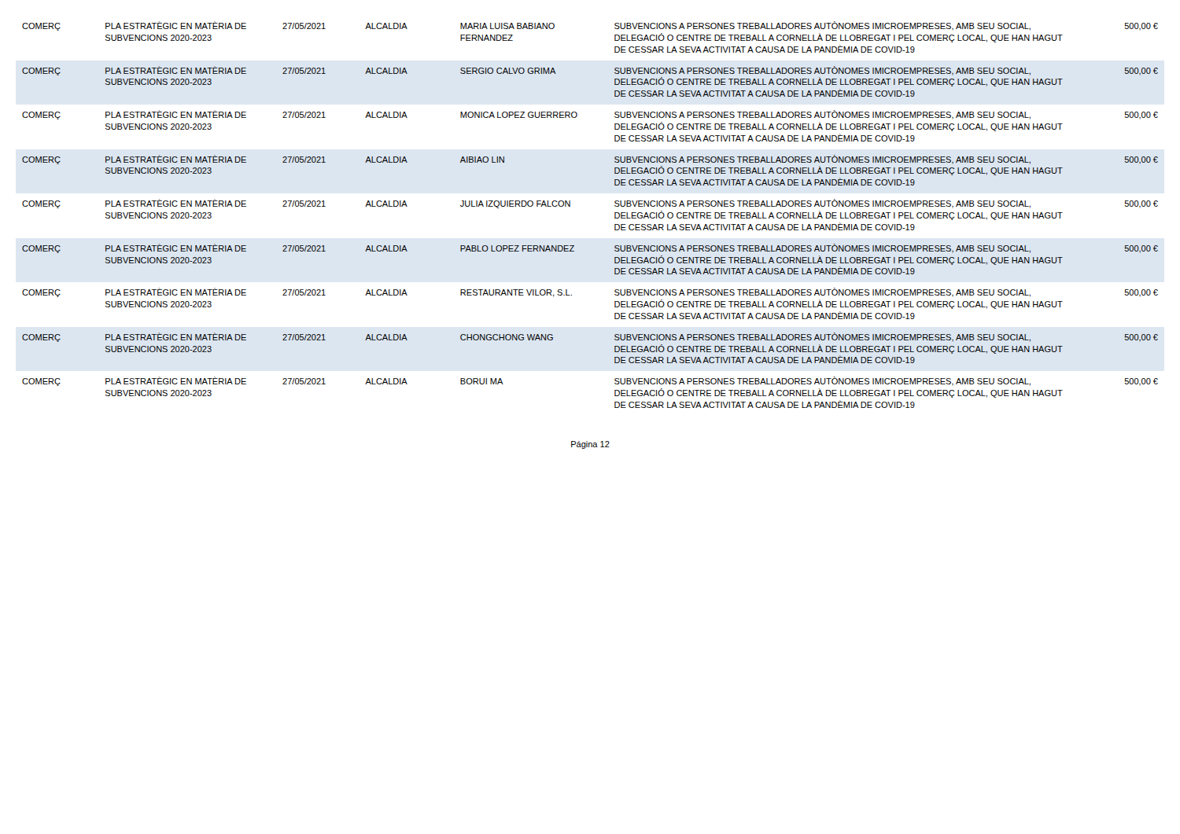| COMERÇ | PLA ESTRATÈGIC EN MATÈRIA DE SUBVENCIONS 2020-2023 | 27/05/2021 | ALCALDIA | MARIA LUISA BABIANO FERNANDEZ | SUBVENCIONS A PERSONES TREBALLADORES AUTÒNOMES IMICROEMPRESES, AMB SEU SOCIAL, DELEGACIÓ O CENTRE DE TREBALL A CORNELLÀ DE LLOBREGAT I PEL COMERÇ LOCAL, QUE HAN HAGUT DE CESSAR LA SEVA ACTIVITAT A CAUSA DE LA PANDÈMIA DE COVID-19 | 500,00 € |
| COMERÇ | PLA ESTRATÈGIC EN MATÈRIA DE SUBVENCIONS 2020-2023 | 27/05/2021 | ALCALDIA | SERGIO CALVO GRIMA | SUBVENCIONS A PERSONES TREBALLADORES AUTÒNOMES IMICROEMPRESES, AMB SEU SOCIAL, DELEGACIÓ O CENTRE DE TREBALL A CORNELLÀ DE LLOBREGAT I PEL COMERÇ LOCAL, QUE HAN HAGUT DE CESSAR LA SEVA ACTIVITAT A CAUSA DE LA PANDÈMIA DE COVID-19 | 500,00 € |
| COMERÇ | PLA ESTRATÈGIC EN MATÈRIA DE SUBVENCIONS 2020-2023 | 27/05/2021 | ALCALDIA | MONICA LOPEZ GUERRERO | SUBVENCIONS A PERSONES TREBALLADORES AUTÒNOMES IMICROEMPRESES, AMB SEU SOCIAL, DELEGACIÓ O CENTRE DE TREBALL A CORNELLÀ DE LLOBREGAT I PEL COMERÇ LOCAL, QUE HAN HAGUT DE CESSAR LA SEVA ACTIVITAT A CAUSA DE LA PANDÈMIA DE COVID-19 | 500,00 € |
| COMERÇ | PLA ESTRATÈGIC EN MATÈRIA DE SUBVENCIONS 2020-2023 | 27/05/2021 | ALCALDIA | AIBIAO LIN | SUBVENCIONS A PERSONES TREBALLADORES AUTÒNOMES IMICROEMPRESES, AMB SEU SOCIAL, DELEGACIÓ O CENTRE DE TREBALL A CORNELLÀ DE LLOBREGAT I PEL COMERÇ LOCAL, QUE HAN HAGUT DE CESSAR LA SEVA ACTIVITAT A CAUSA DE LA PANDÈMIA DE COVID-19 | 500,00 € |
| COMERÇ | PLA ESTRATÈGIC EN MATÈRIA DE SUBVENCIONS 2020-2023 | 27/05/2021 | ALCALDIA | JULIA IZQUIERDO FALCON | SUBVENCIONS A PERSONES TREBALLADORES AUTÒNOMES IMICROEMPRESES, AMB SEU SOCIAL, DELEGACIÓ O CENTRE DE TREBALL A CORNELLÀ DE LLOBREGAT I PEL COMERÇ LOCAL, QUE HAN HAGUT DE CESSAR LA SEVA ACTIVITAT A CAUSA DE LA PANDÈMIA DE COVID-19 | 500,00 € |
| COMERÇ | PLA ESTRATÈGIC EN MATÈRIA DE SUBVENCIONS 2020-2023 | 27/05/2021 | ALCALDIA | PABLO LOPEZ FERNANDEZ | SUBVENCIONS A PERSONES TREBALLADORES AUTÒNOMES IMICROEMPRESES, AMB SEU SOCIAL, DELEGACIÓ O CENTRE DE TREBALL A CORNELLÀ DE LLOBREGAT I PEL COMERÇ LOCAL, QUE HAN HAGUT DE CESSAR LA SEVA ACTIVITAT A CAUSA DE LA PANDÈMIA DE COVID-19 | 500,00 € |
| COMERÇ | PLA ESTRATÈGIC EN MATÈRIA DE SUBVENCIONS 2020-2023 | 27/05/2021 | ALCALDIA | RESTAURANTE VILOR, S.L. | SUBVENCIONS A PERSONES TREBALLADORES AUTÒNOMES IMICROEMPRESES, AMB SEU SOCIAL, DELEGACIÓ O CENTRE DE TREBALL A CORNELLÀ DE LLOBREGAT I PEL COMERÇ LOCAL, QUE HAN HAGUT DE CESSAR LA SEVA ACTIVITAT A CAUSA DE LA PANDÈMIA DE COVID-19 | 500,00 € |
| COMERÇ | PLA ESTRATÈGIC EN MATÈRIA DE SUBVENCIONS 2020-2023 | 27/05/2021 | ALCALDIA | CHONGCHONG WANG | SUBVENCIONS A PERSONES TREBALLADORES AUTÒNOMES IMICROEMPRESES, AMB SEU SOCIAL, DELEGACIÓ O CENTRE DE TREBALL A CORNELLÀ DE LLOBREGAT I PEL COMERÇ LOCAL, QUE HAN HAGUT DE CESSAR LA SEVA ACTIVITAT A CAUSA DE LA PANDÈMIA DE COVID-19 | 500,00 € |
| COMERÇ | PLA ESTRATÈGIC EN MATÈRIA DE SUBVENCIONS 2020-2023 | 27/05/2021 | ALCALDIA | BORUI MA | SUBVENCIONS A PERSONES TREBALLADORES AUTÒNOMES IMICROEMPRESES, AMB SEU SOCIAL, DELEGACIÓ O CENTRE DE TREBALL A CORNELLÀ DE LLOBREGAT I PEL COMERÇ LOCAL, QUE HAN HAGUT DE CESSAR LA SEVA ACTIVITAT A CAUSA DE LA PANDÈMIA DE COVID-19 | 500,00 € |
Página 12